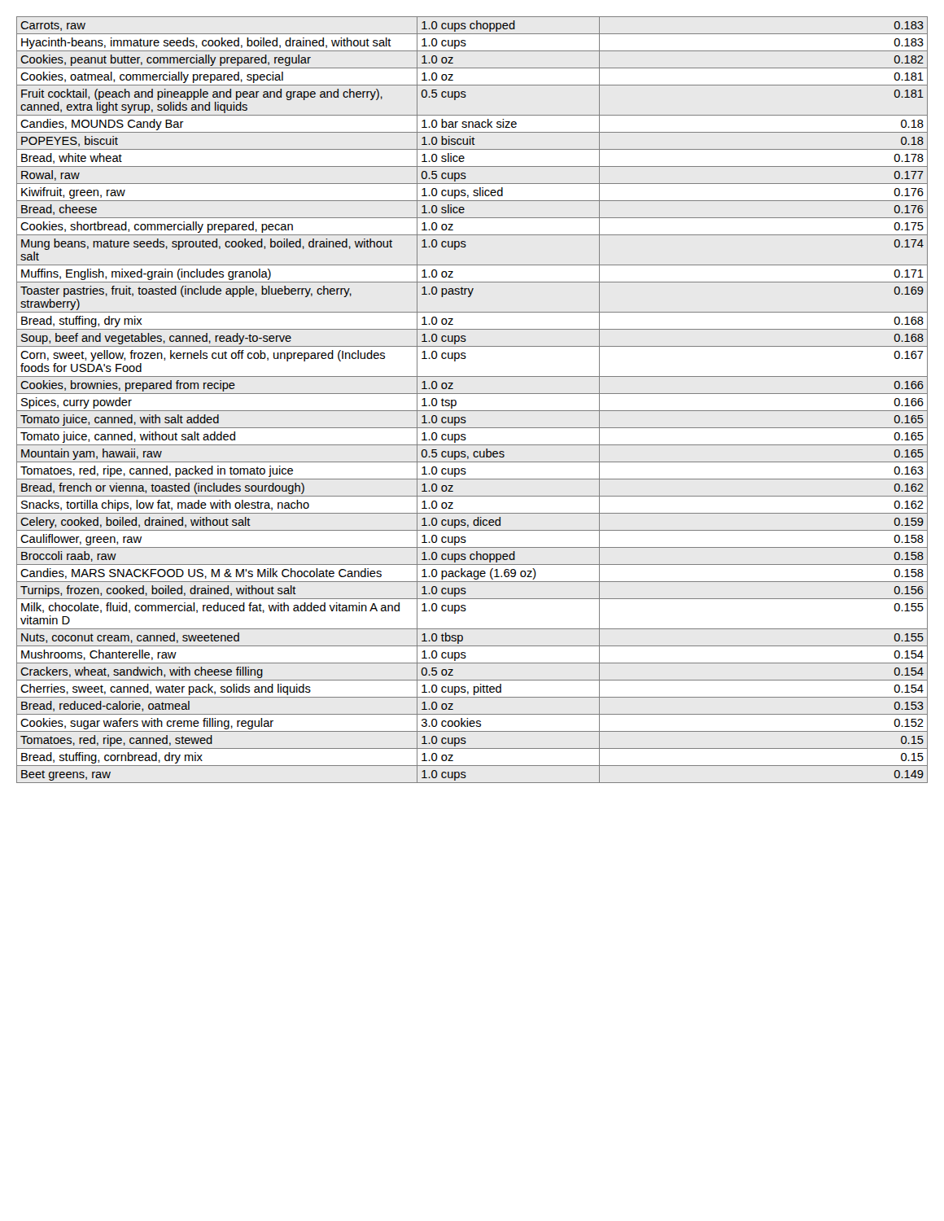| Carrots, raw | 1.0 cups chopped | 0.183 |
| Hyacinth-beans, immature seeds, cooked, boiled, drained, without salt | 1.0 cups | 0.183 |
| Cookies, peanut butter, commercially prepared, regular | 1.0 oz | 0.182 |
| Cookies, oatmeal, commercially prepared, special | 1.0 oz | 0.181 |
| Fruit cocktail, (peach and pineapple and pear and grape and cherry), canned, extra light syrup, solids and liquids | 0.5 cups | 0.181 |
| Candies, MOUNDS Candy Bar | 1.0 bar snack size | 0.18 |
| POPEYES, biscuit | 1.0 biscuit | 0.18 |
| Bread, white wheat | 1.0 slice | 0.178 |
| Rowal, raw | 0.5 cups | 0.177 |
| Kiwifruit, green, raw | 1.0 cups, sliced | 0.176 |
| Bread, cheese | 1.0 slice | 0.176 |
| Cookies, shortbread, commercially prepared, pecan | 1.0 oz | 0.175 |
| Mung beans, mature seeds, sprouted, cooked, boiled, drained, without salt | 1.0 cups | 0.174 |
| Muffins, English, mixed-grain (includes granola) | 1.0 oz | 0.171 |
| Toaster pastries, fruit, toasted (include apple, blueberry, cherry, strawberry) | 1.0 pastry | 0.169 |
| Bread, stuffing, dry mix | 1.0 oz | 0.168 |
| Soup, beef and vegetables, canned, ready-to-serve | 1.0 cups | 0.168 |
| Corn, sweet, yellow, frozen, kernels cut off cob, unprepared (Includes foods for USDA's Food | 1.0 cups | 0.167 |
| Cookies, brownies, prepared from recipe | 1.0 oz | 0.166 |
| Spices, curry powder | 1.0 tsp | 0.166 |
| Tomato juice, canned, with salt added | 1.0 cups | 0.165 |
| Tomato juice, canned, without salt added | 1.0 cups | 0.165 |
| Mountain yam, hawaii, raw | 0.5 cups, cubes | 0.165 |
| Tomatoes, red, ripe, canned, packed in tomato juice | 1.0 cups | 0.163 |
| Bread, french or vienna, toasted (includes sourdough) | 1.0 oz | 0.162 |
| Snacks, tortilla chips, low fat, made with olestra, nacho | 1.0 oz | 0.162 |
| Celery, cooked, boiled, drained, without salt | 1.0 cups, diced | 0.159 |
| Cauliflower, green, raw | 1.0 cups | 0.158 |
| Broccoli raab, raw | 1.0 cups chopped | 0.158 |
| Candies, MARS SNACKFOOD US, M & M's Milk Chocolate Candies | 1.0 package (1.69 oz) | 0.158 |
| Turnips, frozen, cooked, boiled, drained, without salt | 1.0 cups | 0.156 |
| Milk, chocolate, fluid, commercial, reduced fat, with added vitamin A and vitamin D | 1.0 cups | 0.155 |
| Nuts, coconut cream, canned, sweetened | 1.0 tbsp | 0.155 |
| Mushrooms, Chanterelle, raw | 1.0 cups | 0.154 |
| Crackers, wheat, sandwich, with cheese filling | 0.5 oz | 0.154 |
| Cherries, sweet, canned, water pack, solids and liquids | 1.0 cups, pitted | 0.154 |
| Bread, reduced-calorie, oatmeal | 1.0 oz | 0.153 |
| Cookies, sugar wafers with creme filling, regular | 3.0 cookies | 0.152 |
| Tomatoes, red, ripe, canned, stewed | 1.0 cups | 0.15 |
| Bread, stuffing, cornbread, dry mix | 1.0 oz | 0.15 |
| Beet greens, raw | 1.0 cups | 0.149 |